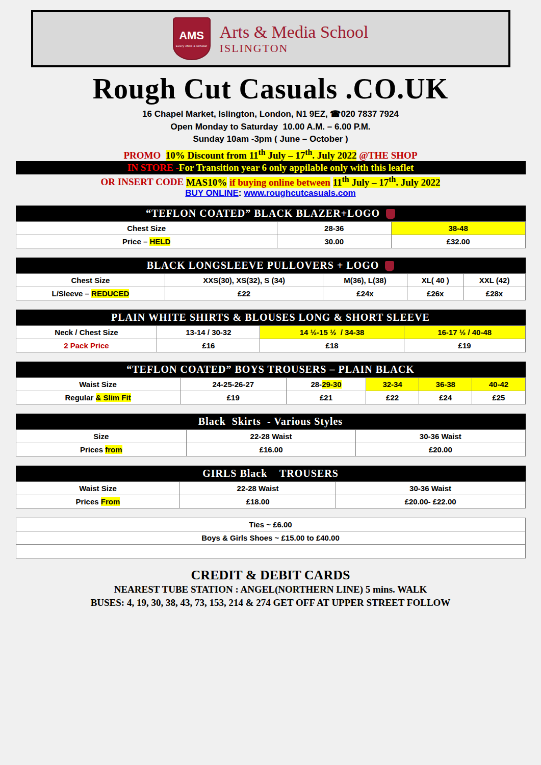AMSEvery child a scholar
Arts & Media School
ISLINGTON
Rough Cut Casuals .CO.UK
16 Chapel Market, Islington, London, N1 9EZ, ☎020 7837 7924
Open Monday to Saturday 10.00 A.M. – 6.00 P.M.
Sunday 10am -3pm ( June – October )
PROMO 10% Discount from 11th July – 17th. July 2022 @THE SHOP
IN STORE -For Transition year 6 only appilable only with this leaflet
OR INSERT CODE MAS10% if buying online between 11th July – 17th. July 2022
BUY ONLINE: www.roughcutcasuals.com
“TEFLON COATED” BLACK BLAZER+LOGO
| Chest Size | 28-36 | 38-48 |
| Price – HELD | 30.00 | £32.00 |
BLACK LONGSLEEVE PULLOVERS + LOGO
| Chest Size | XXS(30), XS(32), S (34) | M(36), L(38) | XL( 40 ) | XXL (42) |
| L/Sleeve – REDUCED | £22 | £24x | £26x | £28x |
PLAIN WHITE SHIRTS & BLOUSES LONG & SHORT SLEEVE
| Neck / Chest Size | 13-14 / 30-32 | 14 ½-15 ½ / 34-38 | 16-17 ½ / 40-48 |
| 2 Pack Price | £16 | £18 | £19 |
“TEFLON COATED” BOYS TROUSERS – PLAIN BLACK
| Waist Size | 24-25-26-27 | 28- 29-30 | 32-34 | 36-38 | 40-42 |
| Regular & Slim Fit | £19 | £21 | £22 | £24 | £25 |
Black Skirts - Various Styles
| Size | 22-28 Waist | 30-36 Waist |
| Prices from | £16.00 | £20.00 |
GIRLS Black TROUSERS
| Waist Size | 22-28 Waist | 30-36 Waist |
| Prices From | £18.00 | £20.00- £22.00 |
| Ties ~ £6.00 |
| Boys & Girls Shoes ~ £15.00 to £40.00 |
CREDIT & DEBIT CARDS
NEAREST TUBE STATION : ANGEL(NORTHERN LINE) 5 mins. WALK
BUSES: 4, 19, 30, 38, 43, 73, 153, 214 & 274 GET OFF AT UPPER STREET FOLLOW